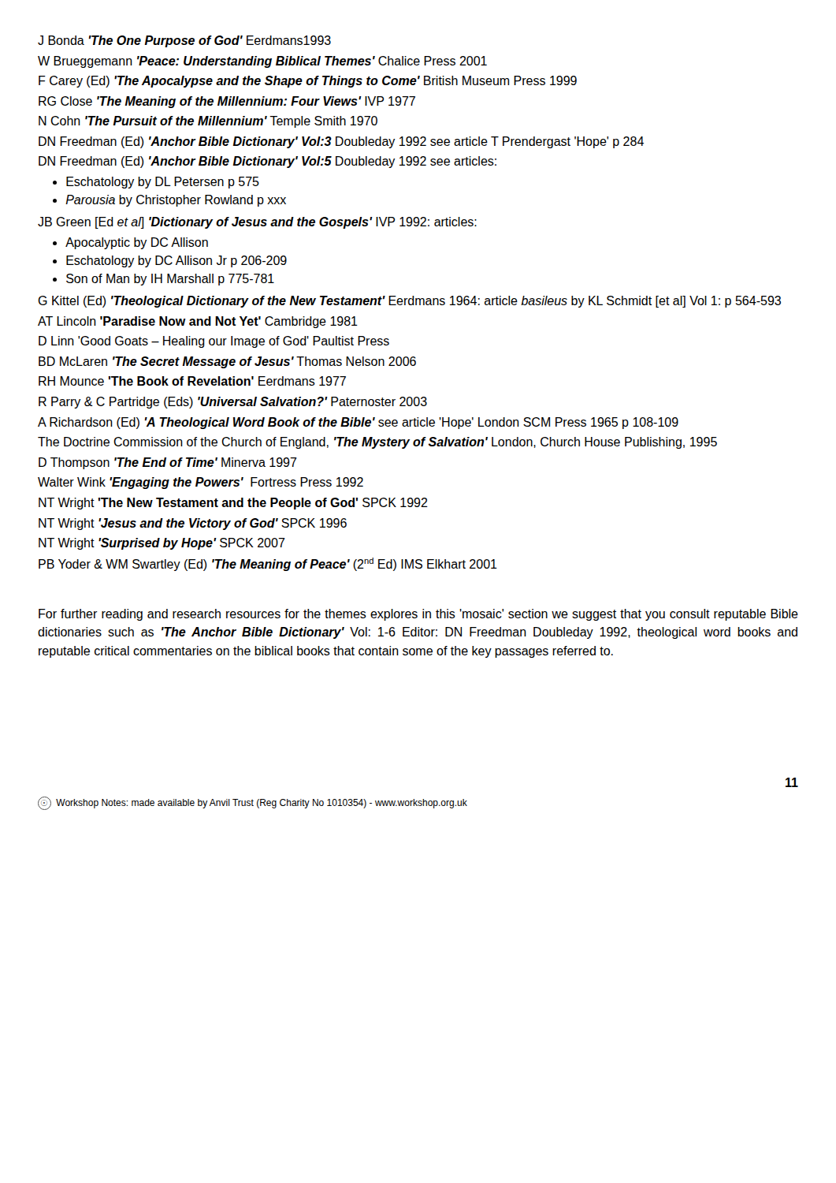J Bonda 'The One Purpose of God' Eerdmans1993
W Brueggemann 'Peace: Understanding Biblical Themes' Chalice Press 2001
F Carey (Ed) 'The Apocalypse and the Shape of Things to Come' British Museum Press 1999
RG Close 'The Meaning of the Millennium: Four Views' IVP 1977
N Cohn 'The Pursuit of the Millennium' Temple Smith 1970
DN Freedman (Ed) 'Anchor Bible Dictionary' Vol:3 Doubleday 1992 see article T Prendergast 'Hope' p 284
DN Freedman (Ed) 'Anchor Bible Dictionary' Vol:5 Doubleday 1992 see articles:
Eschatology by DL Petersen p 575
Parousia by Christopher Rowland p xxx
JB Green [Ed et al] 'Dictionary of Jesus and the Gospels' IVP 1992: articles:
Apocalyptic by DC Allison
Eschatology by DC Allison Jr p 206-209
Son of Man by IH Marshall p 775-781
G Kittel (Ed) 'Theological Dictionary of the New Testament' Eerdmans 1964: article basileus by KL Schmidt [et al] Vol 1: p 564-593
AT Lincoln 'Paradise Now and Not Yet' Cambridge 1981
D Linn 'Good Goats – Healing our Image of God' Paultist Press
BD McLaren 'The Secret Message of Jesus' Thomas Nelson 2006
RH Mounce 'The Book of Revelation' Eerdmans 1977
R Parry & C Partridge (Eds) 'Universal Salvation?' Paternoster 2003
A Richardson (Ed) 'A Theological Word Book of the Bible' see article 'Hope' London SCM Press 1965 p 108-109
The Doctrine Commission of the Church of England, 'The Mystery of Salvation' London, Church House Publishing, 1995
D Thompson 'The End of Time' Minerva 1997
Walter Wink 'Engaging the Powers' Fortress Press 1992
NT Wright 'The New Testament and the People of God' SPCK 1992
NT Wright 'Jesus and the Victory of God' SPCK 1996
NT Wright 'Surprised by Hope' SPCK 2007
PB Yoder & WM Swartley (Ed) 'The Meaning of Peace' (2nd Ed) IMS Elkhart 2001
For further reading and research resources for the themes explores in this 'mosaic' section we suggest that you consult reputable Bible dictionaries such as 'The Anchor Bible Dictionary' Vol: 1-6 Editor: DN Freedman Doubleday 1992, theological word books and reputable critical commentaries on the biblical books that contain some of the key passages referred to.
11
☉Workshop Notes: made available by Anvil Trust (Reg Charity No 1010354) - www.workshop.org.uk